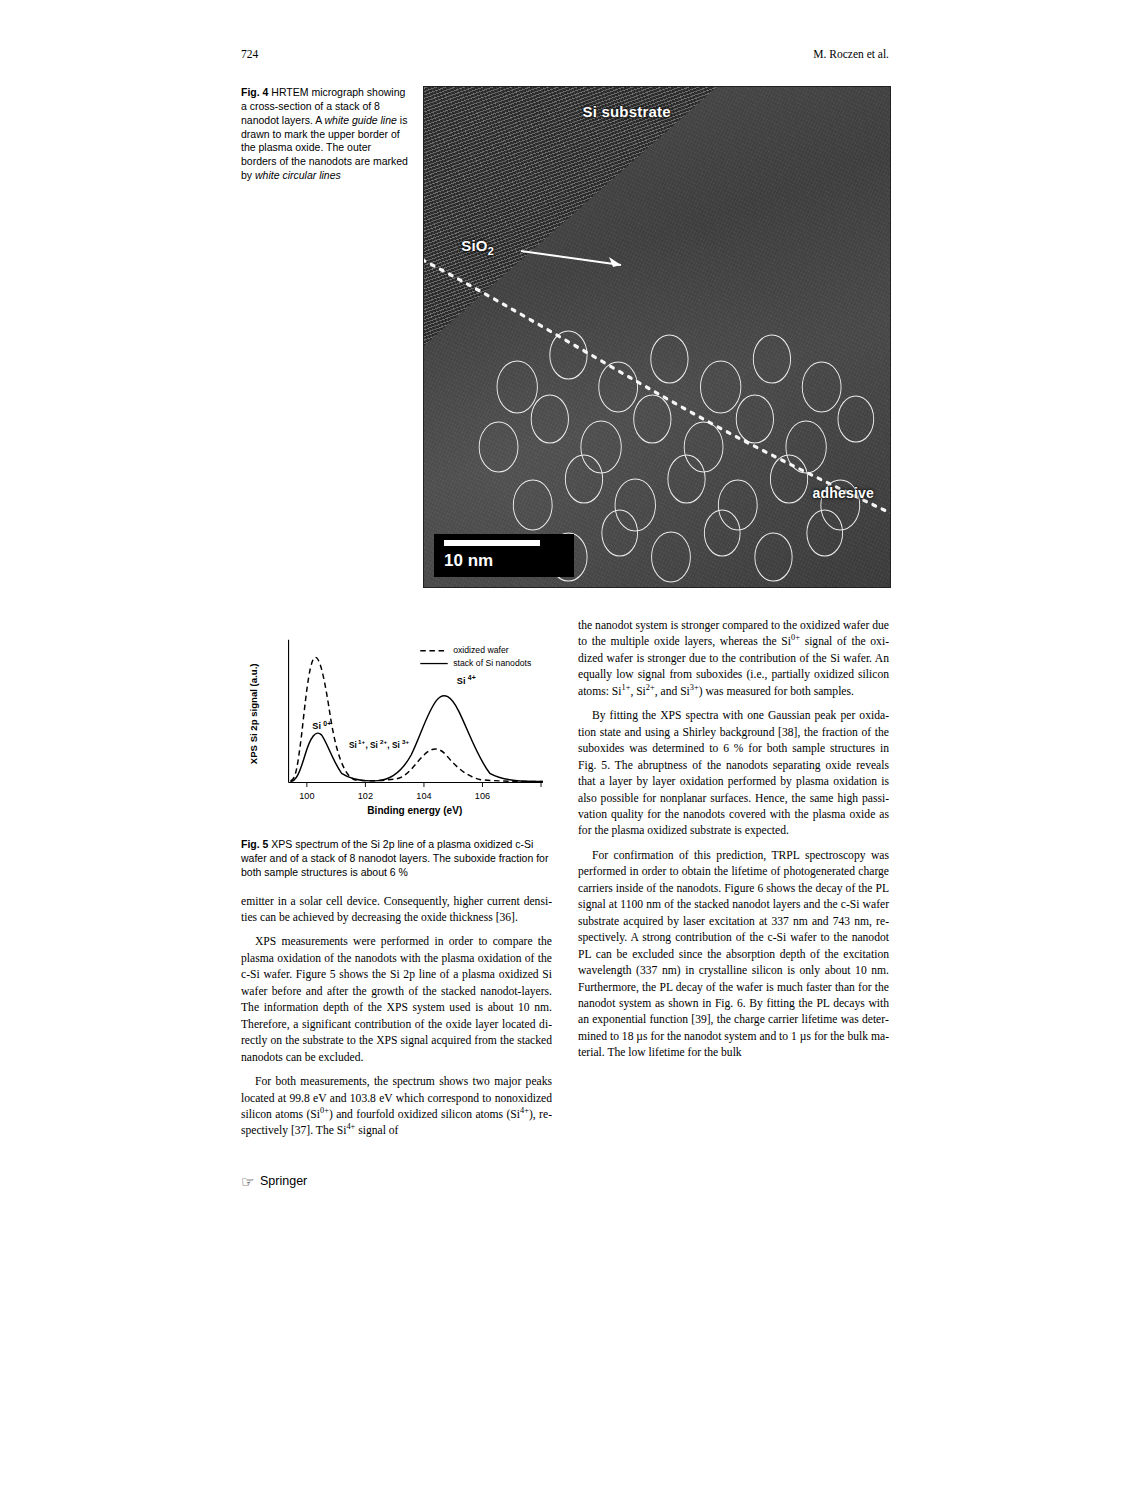724
M. Roczen et al.
Fig. 4 HRTEM micrograph showing a cross-section of a stack of 8 nanodot layers. A white guide line is drawn to mark the upper border of the plasma oxide. The outer borders of the nanodots are marked by white circular lines
Si substrate
SiO2
adhesive
10 nm
100 102 104 106 Binding energy (eV) XPS Si 2p signal (a.u.) oxidized wafer stack of Si nanodots Si 0+ Si 4+ Si 1+ , Si 2+ , Si 3+
Fig. 5 XPS spectrum of the Si 2p line of a plasma oxidized c-Si wafer and of a stack of 8 nanodot layers. The suboxide fraction for both sample structures is about 6 %
emitter in a solar cell device. Consequently, higher current densities can be achieved by decreasing the oxide thickness [36].
XPS measurements were performed in order to compare the plasma oxidation of the nanodots with the plasma oxidation of the c-Si wafer. Figure 5 shows the Si 2p line of a plasma oxidized Si wafer before and after the growth of the stacked nanodot-layers. The information depth of the XPS system used is about 10 nm. Therefore, a significant contribution of the oxide layer located directly on the substrate to the XPS signal acquired from the stacked nanodots can be excluded.
For both measurements, the spectrum shows two major peaks located at 99.8 eV and 103.8 eV which correspond to nonoxidized silicon atoms (Si0+) and fourfold oxidized silicon atoms (Si4+), respectively [37]. The Si4+ signal of
the nanodot system is stronger compared to the oxidized wafer due to the multiple oxide layers, whereas the Si0+ signal of the oxidized wafer is stronger due to the contribution of the Si wafer. An equally low signal from suboxides (i.e., partially oxidized silicon atoms: Si1+, Si2+, and Si3+) was measured for both samples.
By fitting the XPS spectra with one Gaussian peak per oxidation state and using a Shirley background [38], the fraction of the suboxides was determined to 6 % for both sample structures in Fig. 5. The abruptness of the nanodots separating oxide reveals that a layer by layer oxidation performed by plasma oxidation is also possible for nonplanar surfaces. Hence, the same high passivation quality for the nanodots covered with the plasma oxide as for the plasma oxidized substrate is expected.
For confirmation of this prediction, TRPL spectroscopy was performed in order to obtain the lifetime of photogenerated charge carriers inside of the nanodots. Figure 6 shows the decay of the PL signal at 1100 nm of the stacked nanodot layers and the c-Si wafer substrate acquired by laser excitation at 337 nm and 743 nm, respectively. A strong contribution of the c-Si wafer to the nanodot PL can be excluded since the absorption depth of the excitation wavelength (337 nm) in crystalline silicon is only about 10 nm. Furthermore, the PL decay of the wafer is much faster than for the nanodot system as shown in Fig. 6. By fitting the PL decays with an exponential function [39], the charge carrier lifetime was determined to 18 µs for the nanodot system and to 1 µs for the bulk material. The low lifetime for the bulk
☞ Springer